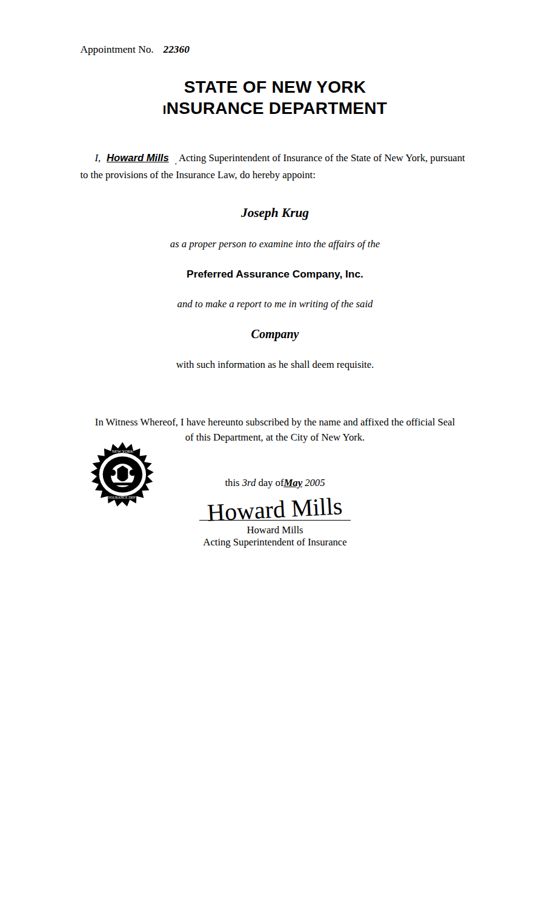Appointment No. 22360
STATE OF NEW YORK
INSURANCE DEPARTMENT
I, Howard Mills , Acting Superintendent of Insurance of the State of New York, pursuant to the provisions of the Insurance Law, do hereby appoint:
Joseph Krug
as a proper person to examine into the affairs of the
Preferred Assurance Company, Inc.
and to make a report to me in writing of the said
Company
with such information as he shall deem requisite.
In Witness Whereof, I have hereunto subscribed by the name and affixed the official Seal
of this Department, at the City of New York.
this 3rd day ofMay 2005
Howard Mills
Howard Mills
Acting Superintendent of Insurance
Official Seal NEW YORK INSURANCE DEPT.